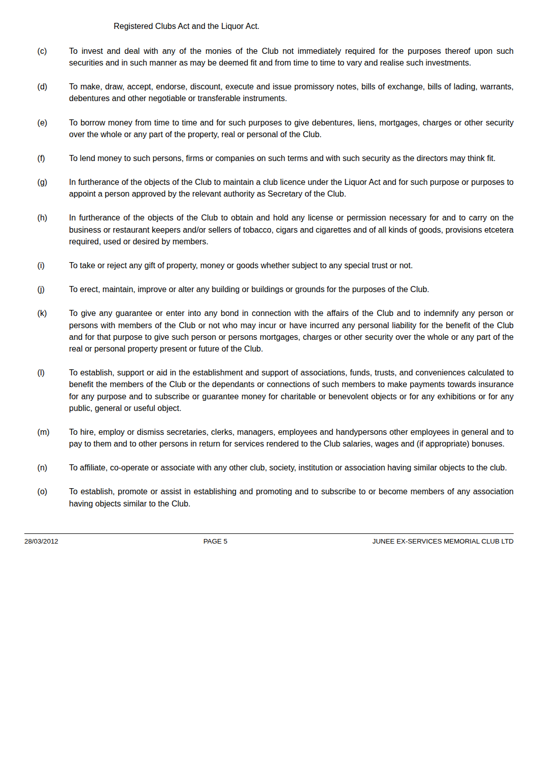Registered Clubs Act and the Liquor Act.
(c) To invest and deal with any of the monies of the Club not immediately required for the purposes thereof upon such securities and in such manner as may be deemed fit and from time to time to vary and realise such investments.
(d) To make, draw, accept, endorse, discount, execute and issue promissory notes, bills of exchange, bills of lading, warrants, debentures and other negotiable or transferable instruments.
(e) To borrow money from time to time and for such purposes to give debentures, liens, mortgages, charges or other security over the whole or any part of the property, real or personal of the Club.
(f) To lend money to such persons, firms or companies on such terms and with such security as the directors may think fit.
(g) In furtherance of the objects of the Club to maintain a club licence under the Liquor Act and for such purpose or purposes to appoint a person approved by the relevant authority as Secretary of the Club.
(h) In furtherance of the objects of the Club to obtain and hold any license or permission necessary for and to carry on the business or restaurant keepers and/or sellers of tobacco, cigars and cigarettes and of all kinds of goods, provisions etcetera required, used or desired by members.
(i) To take or reject any gift of property, money or goods whether subject to any special trust or not.
(j) To erect, maintain, improve or alter any building or buildings or grounds for the purposes of the Club.
(k) To give any guarantee or enter into any bond in connection with the affairs of the Club and to indemnify any person or persons with members of the Club or not who may incur or have incurred any personal liability for the benefit of the Club and for that purpose to give such person or persons mortgages, charges or other security over the whole or any part of the real or personal property present or future of the Club.
(l) To establish, support or aid in the establishment and support of associations, funds, trusts, and conveniences calculated to benefit the members of the Club or the dependants or connections of such members to make payments towards insurance for any purpose and to subscribe or guarantee money for charitable or benevolent objects or for any exhibitions or for any public, general or useful object.
(m) To hire, employ or dismiss secretaries, clerks, managers, employees and handypersons other employees in general and to pay to them and to other persons in return for services rendered to the Club salaries, wages and (if appropriate) bonuses.
(n) To affiliate, co-operate or associate with any other club, society, institution or association having similar objects to the club.
(o) To establish, promote or assist in establishing and promoting and to subscribe to or become members of any association having objects similar to the Club.
28/03/2012 PAGE 5 JUNEE EX-SERVICES MEMORIAL CLUB LTD